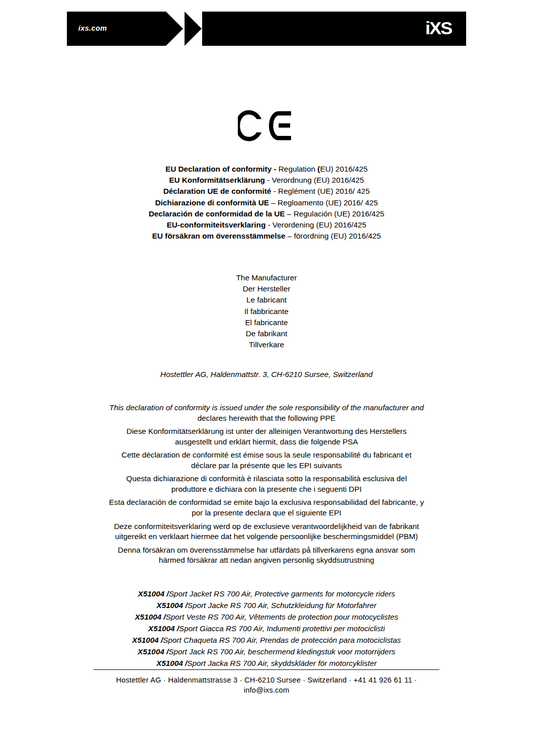ixs.com
iXS
EU Declaration of conformity - Regulation (EU) 2016/425
EU Konformitätserklärung - Verordnung (EU) 2016/425
Déclaration UE de conformité - Reglément (UE) 2016/ 425
Dichiarazione di conformità UE – Regloamento (UE) 2016/ 425
Declaración de conformidad de la UE – Regulación (UE) 2016/425
EU-conformiteitsverklaring - Verordening (EU) 2016/425
EU försäkran om överensstämmelse – förordning (EU) 2016/425
The Manufacturer
Der Hersteller
Le fabricant
Il fabbricante
El fabricante
De fabrikant
Tillverkare
Hostettler AG, Haldenmattstr. 3, CH-6210 Sursee, Switzerland
This declaration of conformity is issued under the sole responsibility of the manufacturer and declares herewith that the following PPE
Diese Konformitätserklärung ist unter der alleinigen Verantwortung des Herstellers ausgestellt und erklärt hiermit, dass die folgende PSA
Cette déclaration de conformité est émise sous la seule responsabilité du fabricant et déclare par la présente que les EPI suivants
Questa dichiarazione di conformità è rilasciata sotto la responsabilità esclusiva del produttore e dichiara con la presente che i seguenti DPI
Esta declaración de conformidad se emite bajo la exclusiva responsabilidad del fabricante, y por la presente declara que el siguiente EPI
Deze conformiteitsverklaring werd op de exclusieve verantwoordelijkheid van de fabrikant uitgereikt en verklaart hiermee dat het volgende persoonlijke beschermingsmiddel (PBM)
Denna försäkran om överensstämmelse har utfärdats på tillverkarens egna ansvar som härmed försäkrar att nedan angiven personlig skyddsutrustning
X51004 /Sport Jacket RS 700 Air, Protective garments for motorcycle riders
X51004 /Sport Jacke RS 700 Air, Schutzkleidung für Motorfahrer
X51004 /Sport Veste RS 700 Air, Vêtements de protection pour motocyclistes
X51004 /Sport Giacca RS 700 Air, Indumenti protettivi per motociclisti
X51004 /Sport Chaqueta RS 700 Air, Prendas de protección para motociclistas
X51004 /Sport Jack RS 700 Air, beschermend kledingstuk voor motorrijders
X51004 /Sport Jacka RS 700 Air, skyddskläder för motorcyklister
Hostettler AG · Haldenmattstrasse 3 · CH-6210 Sursee · Switzerland · +41 41 926 61 11 · info@ixs.com